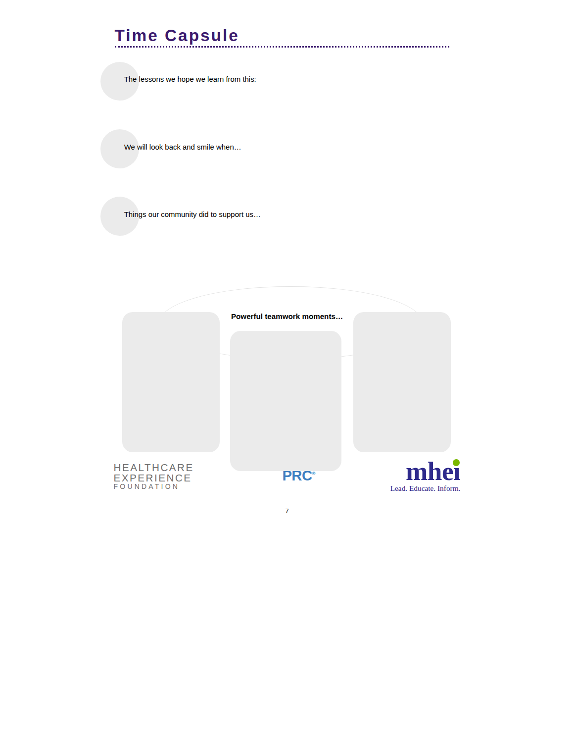Time Capsule
The lessons we hope we learn from this:
We will look back and smile when…
Things our community did to support us…
Powerful teamwork moments…
HEALTHCARE
EXPERIENCE
FOUNDATION
★ PRC®
mhei
Lead. Educate. Inform.
7